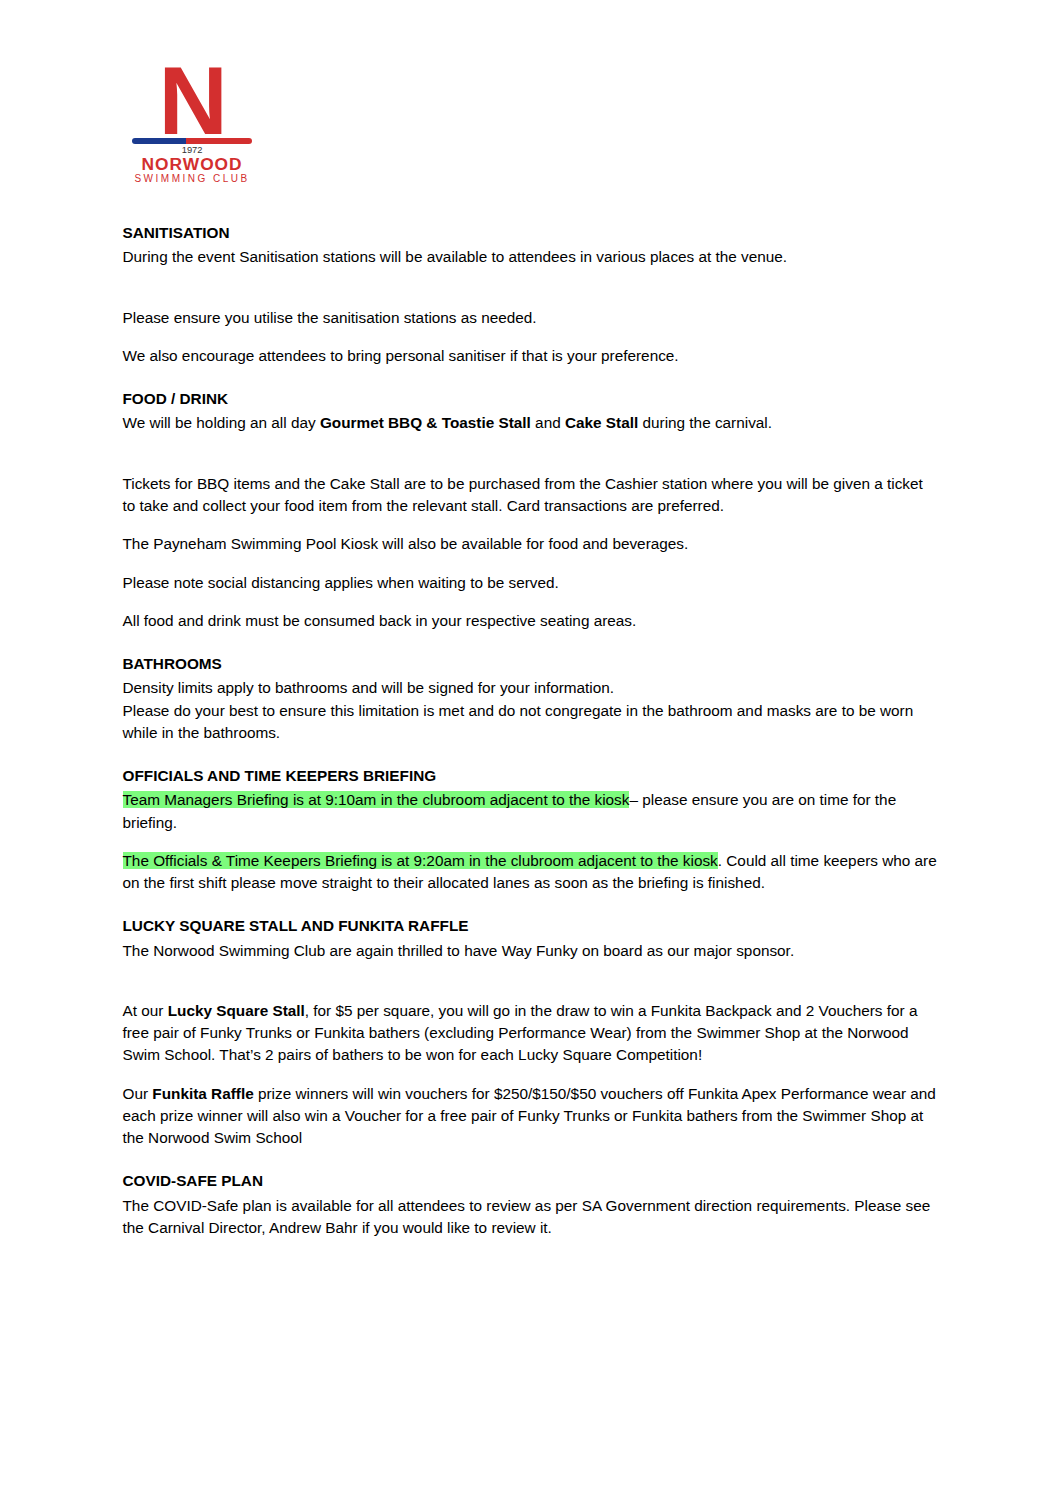N 1972 NORWOOD SWIMMING CLUB
Sanitisation
During the event Sanitisation stations will be available to attendees in various places at the venue.
Please ensure you utilise the sanitisation stations as needed.
We also encourage attendees to bring personal sanitiser if that is your preference.
Food / Drink
We will be holding an all day Gourmet BBQ & Toastie Stall and Cake Stall during the carnival.
Tickets for BBQ items and the Cake Stall are to be purchased from the Cashier station where you will be given a ticket to take and collect your food item from the relevant stall. Card transactions are preferred.
The Payneham Swimming Pool Kiosk will also be available for food and beverages.
Please note social distancing applies when waiting to be served.
All food and drink must be consumed back in your respective seating areas.
Bathrooms
Density limits apply to bathrooms and will be signed for your information.
Please do your best to ensure this limitation is met and do not congregate in the bathroom and masks are to be worn while in the bathrooms.
Officials and Time Keepers Briefing
Team Managers Briefing is at 9:10am in the clubroom adjacent to the kiosk– please ensure you are on time for the briefing.
The Officials & Time Keepers Briefing is at 9:20am in the clubroom adjacent to the kiosk. Could all time keepers who are on the first shift please move straight to their allocated lanes as soon as the briefing is finished.
Lucky Square Stall and Funkita Raffle
The Norwood Swimming Club are again thrilled to have Way Funky on board as our major sponsor.
At our Lucky Square Stall, for $5 per square, you will go in the draw to win a Funkita Backpack and 2 Vouchers for a free pair of Funky Trunks or Funkita bathers (excluding Performance Wear) from the Swimmer Shop at the Norwood Swim School. That’s 2 pairs of bathers to be won for each Lucky Square Competition!
Our Funkita Raffle prize winners will win vouchers for $250/$150/$50 vouchers off Funkita Apex Performance wear and each prize winner will also win a Voucher for a free pair of Funky Trunks or Funkita bathers from the Swimmer Shop at the Norwood Swim School
Covid-Safe Plan
The COVID-Safe plan is available for all attendees to review as per SA Government direction requirements. Please see the Carnival Director, Andrew Bahr if you would like to review it.